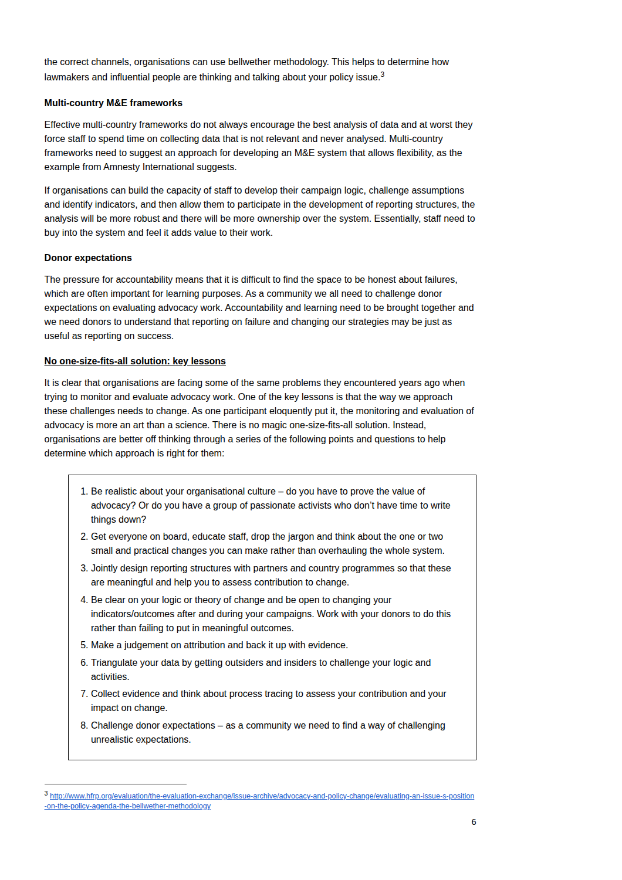the correct channels, organisations can use bellwether methodology. This helps to determine how lawmakers and influential people are thinking and talking about your policy issue.3
Multi-country M&E frameworks
Effective multi-country frameworks do not always encourage the best analysis of data and at worst they force staff to spend time on collecting data that is not relevant and never analysed. Multi-country frameworks need to suggest an approach for developing an M&E system that allows flexibility, as the example from Amnesty International suggests.
If organisations can build the capacity of staff to develop their campaign logic, challenge assumptions and identify indicators, and then allow them to participate in the development of reporting structures, the analysis will be more robust and there will be more ownership over the system. Essentially, staff need to buy into the system and feel it adds value to their work.
Donor expectations
The pressure for accountability means that it is difficult to find the space to be honest about failures, which are often important for learning purposes. As a community we all need to challenge donor expectations on evaluating advocacy work. Accountability and learning need to be brought together and we need donors to understand that reporting on failure and changing our strategies may be just as useful as reporting on success.
No one-size-fits-all solution: key lessons
It is clear that organisations are facing some of the same problems they encountered years ago when trying to monitor and evaluate advocacy work. One of the key lessons is that the way we approach these challenges needs to change. As one participant eloquently put it, the monitoring and evaluation of advocacy is more an art than a science. There is no magic one-size-fits-all solution. Instead, organisations are better off thinking through a series of the following points and questions to help determine which approach is right for them:
Be realistic about your organisational culture – do you have to prove the value of advocacy? Or do you have a group of passionate activists who don’t have time to write things down?
Get everyone on board, educate staff, drop the jargon and think about the one or two small and practical changes you can make rather than overhauling the whole system.
Jointly design reporting structures with partners and country programmes so that these are meaningful and help you to assess contribution to change.
Be clear on your logic or theory of change and be open to changing your indicators/outcomes after and during your campaigns. Work with your donors to do this rather than failing to put in meaningful outcomes.
Make a judgement on attribution and back it up with evidence.
Triangulate your data by getting outsiders and insiders to challenge your logic and activities.
Collect evidence and think about process tracing to assess your contribution and your impact on change.
Challenge donor expectations – as a community we need to find a way of challenging unrealistic expectations.
3 http://www.hfrp.org/evaluation/the-evaluation-exchange/issue-archive/advocacy-and-policy-change/evaluating-an-issue-s-position-on-the-policy-agenda-the-bellwether-methodology
6